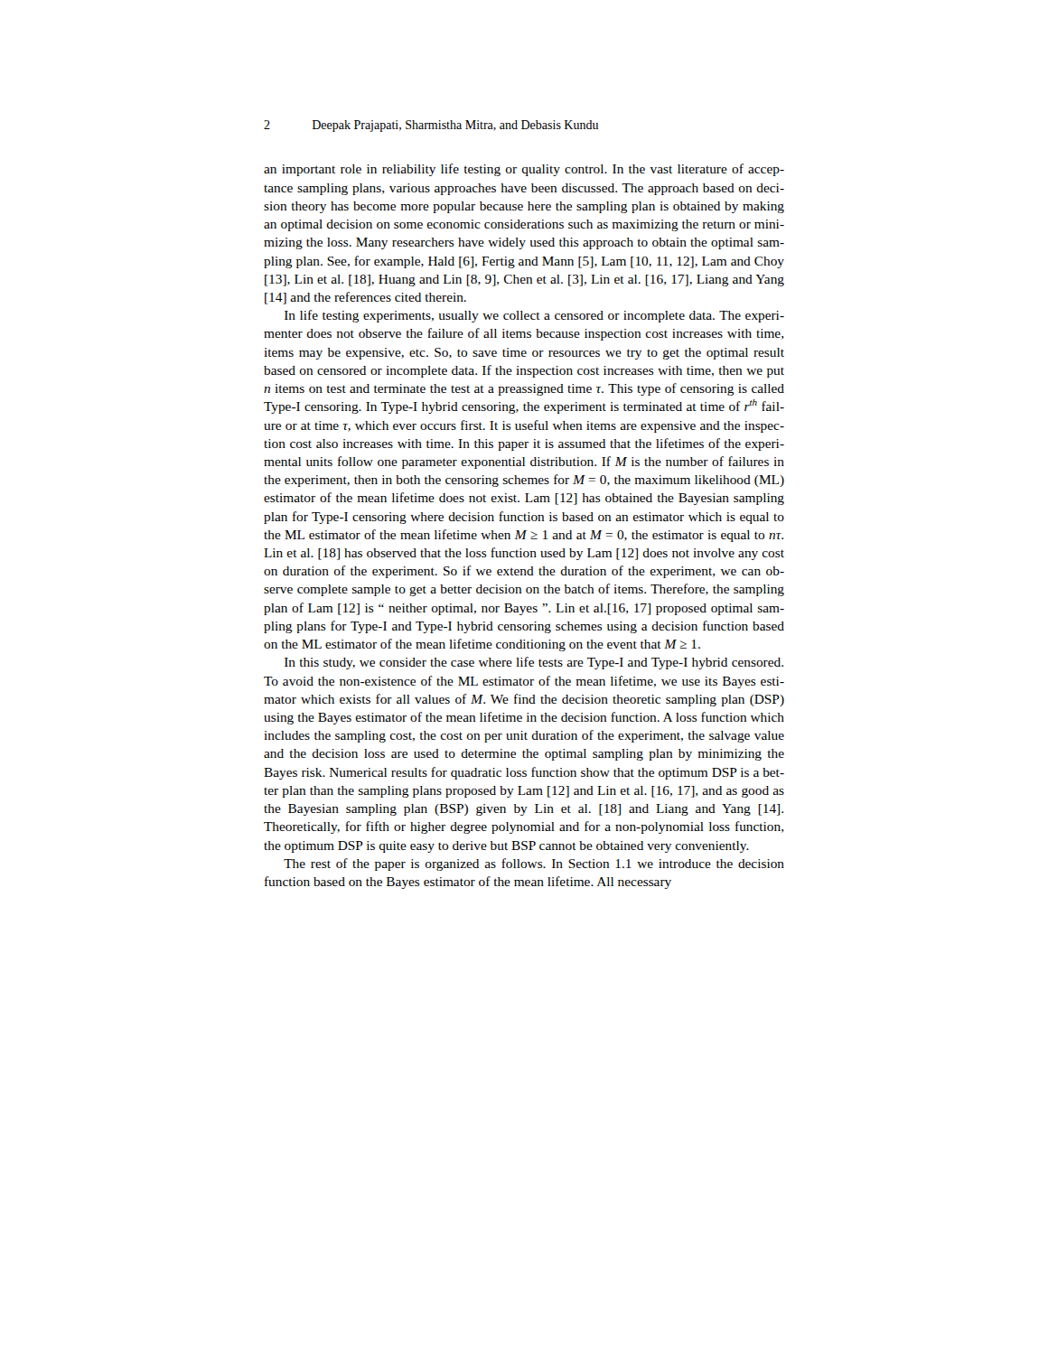2 Deepak Prajapati, Sharmistha Mitra, and Debasis Kundu
an important role in reliability life testing or quality control. In the vast literature of acceptance sampling plans, various approaches have been discussed. The approach based on decision theory has become more popular because here the sampling plan is obtained by making an optimal decision on some economic considerations such as maximizing the return or minimizing the loss. Many researchers have widely used this approach to obtain the optimal sampling plan. See, for example, Hald [6], Fertig and Mann [5], Lam [10, 11, 12], Lam and Choy [13], Lin et al. [18], Huang and Lin [8, 9], Chen et al. [3], Lin et al. [16, 17], Liang and Yang [14] and the references cited therein.
In life testing experiments, usually we collect a censored or incomplete data. The experimenter does not observe the failure of all items because inspection cost increases with time, items may be expensive, etc. So, to save time or resources we try to get the optimal result based on censored or incomplete data. If the inspection cost increases with time, then we put n items on test and terminate the test at a preassigned time τ. This type of censoring is called Type-I censoring. In Type-I hybrid censoring, the experiment is terminated at time of rth failure or at time τ, which ever occurs first. It is useful when items are expensive and the inspection cost also increases with time. In this paper it is assumed that the lifetimes of the experimental units follow one parameter exponential distribution. If M is the number of failures in the experiment, then in both the censoring schemes for M = 0, the maximum likelihood (ML) estimator of the mean lifetime does not exist. Lam [12] has obtained the Bayesian sampling plan for Type-I censoring where decision function is based on an estimator which is equal to the ML estimator of the mean lifetime when M ≥ 1 and at M = 0, the estimator is equal to nτ. Lin et al. [18] has observed that the loss function used by Lam [12] does not involve any cost on duration of the experiment. So if we extend the duration of the experiment, we can observe complete sample to get a better decision on the batch of items. Therefore, the sampling plan of Lam [12] is “ neither optimal, nor Bayes ”. Lin et al.[16, 17] proposed optimal sampling plans for Type-I and Type-I hybrid censoring schemes using a decision function based on the ML estimator of the mean lifetime conditioning on the event that M ≥ 1.
In this study, we consider the case where life tests are Type-I and Type-I hybrid censored. To avoid the non-existence of the ML estimator of the mean lifetime, we use its Bayes estimator which exists for all values of M. We find the decision theoretic sampling plan (DSP) using the Bayes estimator of the mean lifetime in the decision function. A loss function which includes the sampling cost, the cost on per unit duration of the experiment, the salvage value and the decision loss are used to determine the optimal sampling plan by minimizing the Bayes risk. Numerical results for quadratic loss function show that the optimum DSP is a better plan than the sampling plans proposed by Lam [12] and Lin et al. [16, 17], and as good as the Bayesian sampling plan (BSP) given by Lin et al. [18] and Liang and Yang [14]. Theoretically, for fifth or higher degree polynomial and for a non-polynomial loss function, the optimum DSP is quite easy to derive but BSP cannot be obtained very conveniently.
The rest of the paper is organized as follows. In Section 1.1 we introduce the decision function based on the Bayes estimator of the mean lifetime. All necessary